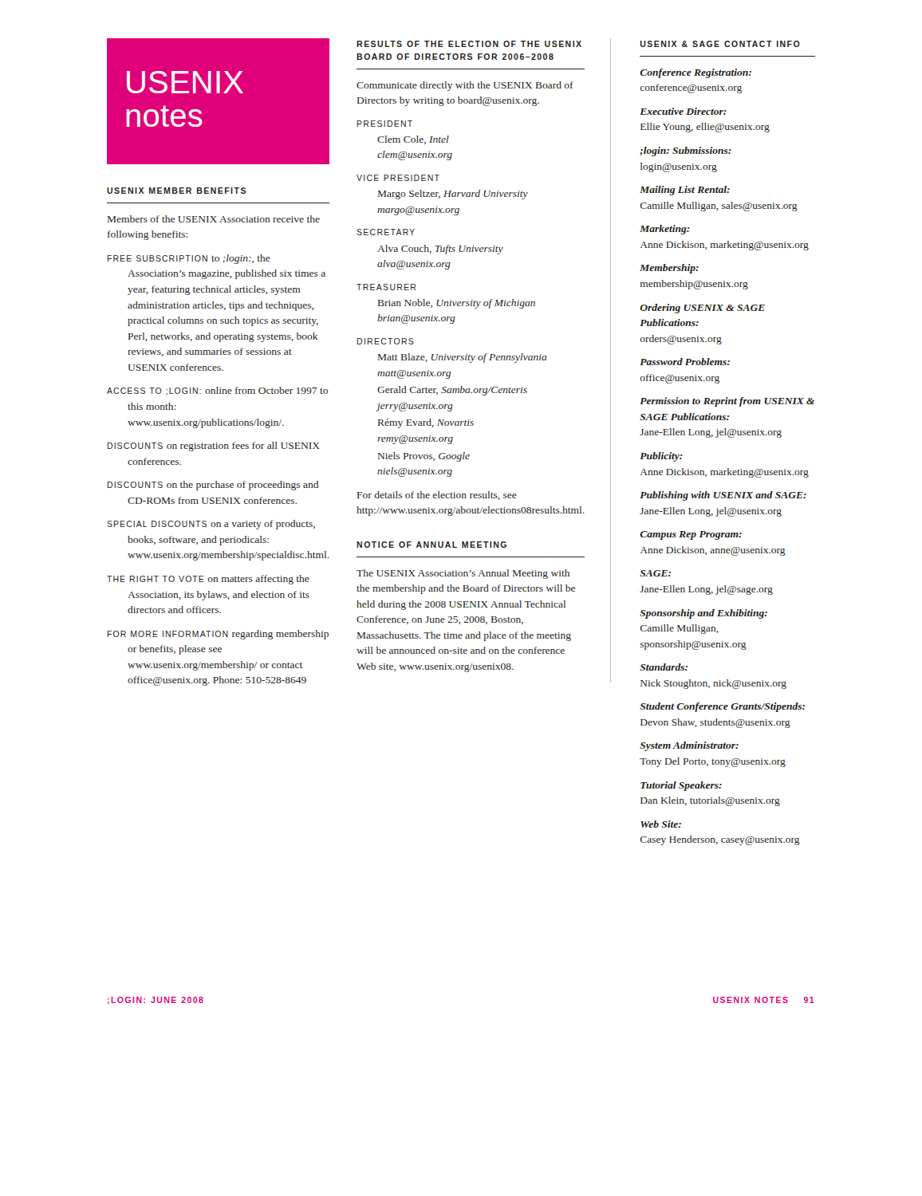USENIX
notes
USENIX Member Benefits
Members of the USENIX Association receive the following benefits:
Free subscription to ;login:, the Association’s magazine, published six times a year, featuring technical articles, system administration articles, tips and techniques, practical columns on such topics as security, Perl, networks, and operating systems, book reviews, and summaries of sessions at USENIX conferences.
Access to ;login: online from October 1997 to this month: www.usenix.org/publications/login/.
Discounts on registration fees for all USENIX conferences.
Discounts on the purchase of proceedings and CD-ROMs from USENIX conferences.
Special discounts on a variety of products, books, software, and periodicals: www.usenix.org/membership/specialdisc.html.
The right to vote on matters affecting the Association, its bylaws, and election of its directors and officers.
For more information regarding membership or benefits, please see www.usenix.org/membership/ or contact office@usenix.org. Phone: 510-528-8649
Results of the Election of the USENIX Board of Directors for 2006–2008
Communicate directly with the USENIX Board of Directors by writing to board@usenix.org.
President
Clem Cole, Intel
clem@usenix.org
Vice President
Margo Seltzer, Harvard University
margo@usenix.org
Secretary
Alva Couch, Tufts University
alva@usenix.org
Treasurer
Brian Noble, University of Michigan
brian@usenix.org
Directors
Matt Blaze, University of Pennsylvania
matt@usenix.org
Gerald Carter, Samba.org/Centeris
jerry@usenix.org
Rémy Evard, Novartis
remy@usenix.org
Niels Provos, Google
niels@usenix.org
For details of the election results, see http://www.usenix.org/about/elections08results.html.
Notice of Annual Meeting
The USENIX Association’s Annual Meeting with the membership and the Board of Directors will be held during the 2008 USENIX Annual Technical Conference, on June 25, 2008, Boston, Massachusetts. The time and place of the meeting will be announced on-site and on the conference Web site, www.usenix.org/usenix08.
USENIX & SAGE Contact Info
Conference Registration: conference@usenix.org
Executive Director: Ellie Young, ellie@usenix.org
;login: Submissions: login@usenix.org
Mailing List Rental: Camille Mulligan, sales@usenix.org
Marketing: Anne Dickison, marketing@usenix.org
Membership: membership@usenix.org
Ordering USENIX & SAGE Publications: orders@usenix.org
Password Problems: office@usenix.org
Permission to Reprint from USENIX & SAGE Publications: Jane-Ellen Long, jel@usenix.org
Publicity: Anne Dickison, marketing@usenix.org
Publishing with USENIX and SAGE: Jane-Ellen Long, jel@usenix.org
Campus Rep Program: Anne Dickison, anne@usenix.org
SAGE: Jane-Ellen Long, jel@sage.org
Sponsorship and Exhibiting: Camille Mulligan, sponsorship@usenix.org
Standards: Nick Stoughton, nick@usenix.org
Student Conference Grants/Stipends: Devon Shaw, students@usenix.org
System Administrator: Tony Del Porto, tony@usenix.org
Tutorial Speakers: Dan Klein, tutorials@usenix.org
Web Site: Casey Henderson, casey@usenix.org
;login: June 2008
USENIX notes 91